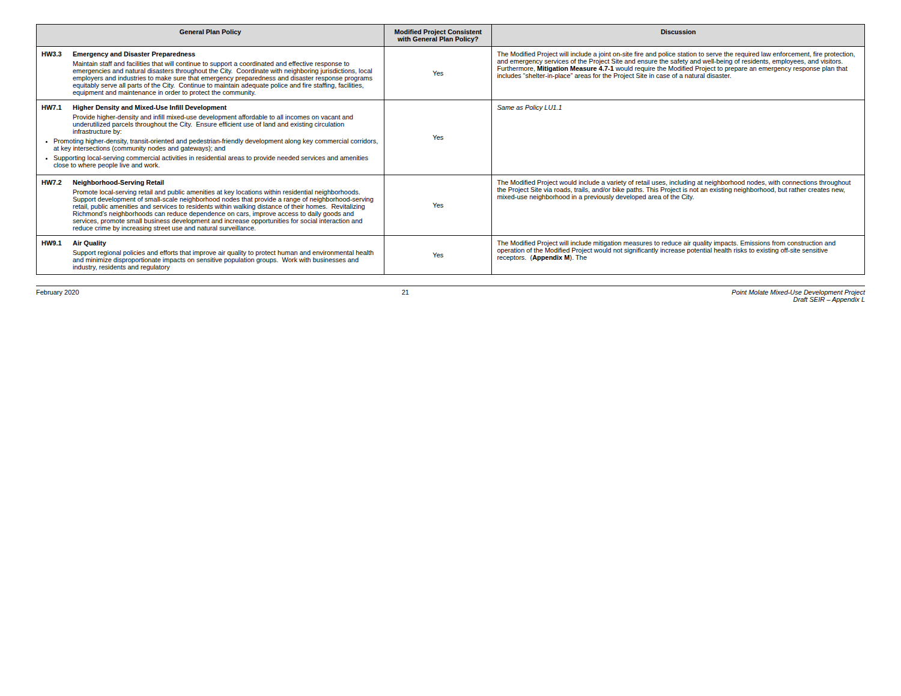| General Plan Policy | Modified Project Consistent with General Plan Policy? | Discussion |
| --- | --- | --- |
| HW3.3 Emergency and Disaster Preparedness Maintain staff and facilities that will continue to support a coordinated and effective response to emergencies and natural disasters throughout the City. Coordinate with neighboring jurisdictions, local employers and industries to make sure that emergency preparedness and disaster response programs equitably serve all parts of the City. Continue to maintain adequate police and fire staffing, facilities, equipment and maintenance in order to protect the community. | Yes | The Modified Project will include a joint on-site fire and police station to serve the required law enforcement, fire protection, and emergency services of the Project Site and ensure the safety and well-being of residents, employees, and visitors. Furthermore, Mitigation Measure 4.7-1 would require the Modified Project to prepare an emergency response plan that includes “shelter-in-place” areas for the Project Site in case of a natural disaster. |
| HW7.1 Higher Density and Mixed-Use Infill Development Provide higher-density and infill mixed-use development affordable to all incomes on vacant and underutilized parcels throughout the City. Ensure efficient use of land and existing circulation infrastructure by: Promoting higher-density, transit-oriented and pedestrian-friendly development along key commercial corridors, at key intersections (community nodes and gateways); and Supporting local-serving commercial activities in residential areas to provide needed services and amenities close to where people live and work. | Yes | Same as Policy LU1.1 |
| HW7.2 Neighborhood-Serving Retail Promote local-serving retail and public amenities at key locations within residential neighborhoods. Support development of small-scale neighborhood nodes that provide a range of neighborhood-serving retail, public amenities and services to residents within walking distance of their homes. Revitalizing Richmond’s neighborhoods can reduce dependence on cars, improve access to daily goods and services, promote small business development and increase opportunities for social interaction and reduce crime by increasing street use and natural surveillance. | Yes | The Modified Project would include a variety of retail uses, including at neighborhood nodes, with connections throughout the Project Site via roads, trails, and/or bike paths. This Project is not an existing neighborhood, but rather creates new, mixed-use neighborhood in a previously developed area of the City. |
| HW9.1 Air Quality Support regional policies and efforts that improve air quality to protect human and environmental health and minimize disproportionate impacts on sensitive population groups. Work with businesses and industry, residents and regulatory | Yes | The Modified Project will include mitigation measures to reduce air quality impacts. Emissions from construction and operation of the Modified Project would not significantly increase potential health risks to existing off-site sensitive receptors. ( Appendix M ). The |
February 2020
21
Point Molate Mixed-Use Development Project
Draft SEIR – Appendix L